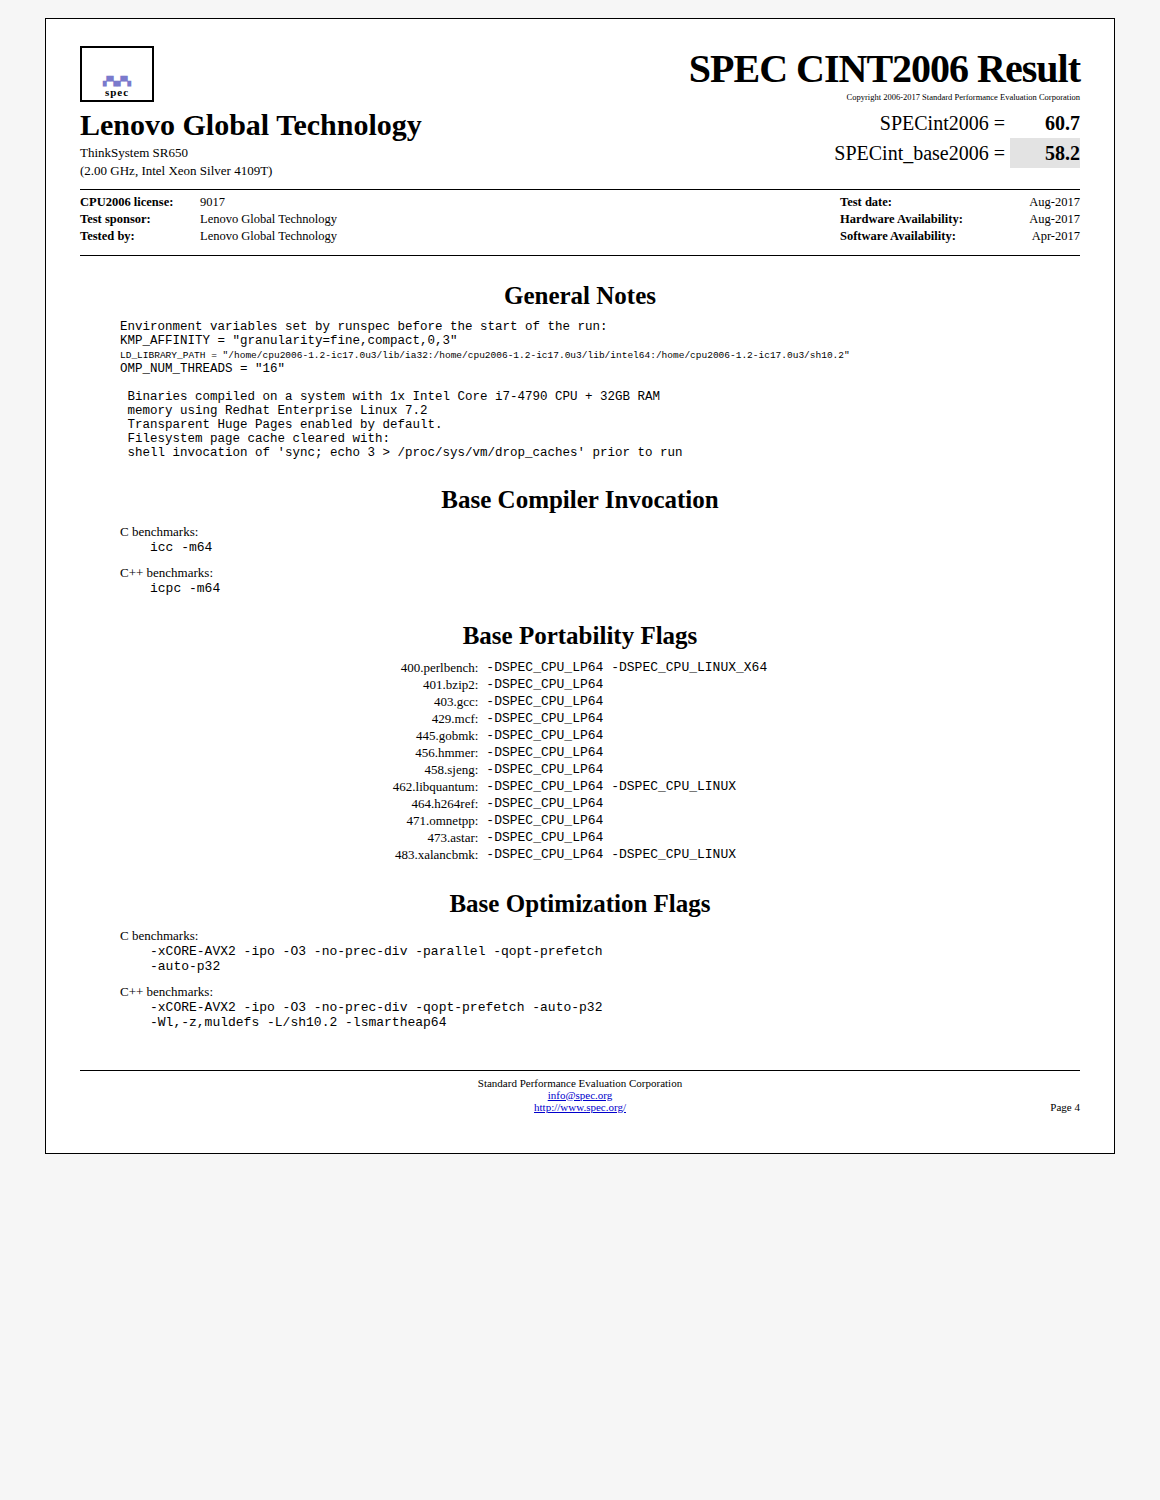▞▚▞▚
spec
SPEC CINT2006 Result
Copyright 2006-2017 Standard Performance Evaluation Corporation
Lenovo Global Technology
ThinkSystem SR650
(2.00 GHz, Intel Xeon Silver 4109T)
SPECint2006 = 60.7
SPECint_base2006 = 58.2
| CPU2006 license: | 9017 | Test date: | Aug-2017 |
| Test sponsor: | Lenovo Global Technology | Hardware Availability: | Aug-2017 |
| Tested by: | Lenovo Global Technology | Software Availability: | Apr-2017 |
General Notes
Environment variables set by runspec before the start of the run:
KMP_AFFINITY = "granularity=fine,compact,0,3"
LD_LIBRARY_PATH = "/home/cpu2006-1.2-ic17.0u3/lib/ia32:/home/cpu2006-1.2-ic17.0u3/lib/intel64:/home/cpu2006-1.2-ic17.0u3/sh10.2"
OMP_NUM_THREADS = "16"

 Binaries compiled on a system with 1x Intel Core i7-4790 CPU + 32GB RAM
 memory using Redhat Enterprise Linux 7.2
 Transparent Huge Pages enabled by default.
 Filesystem page cache cleared with:
 shell invocation of 'sync; echo 3 > /proc/sys/vm/drop_caches' prior to run
Base Compiler Invocation
C benchmarks:
icc -m64
C++ benchmarks:
icpc -m64
Base Portability Flags
| 400.perlbench: | -DSPEC_CPU_LP64 -DSPEC_CPU_LINUX_X64 |
| 401.bzip2: | -DSPEC_CPU_LP64 |
| 403.gcc: | -DSPEC_CPU_LP64 |
| 429.mcf: | -DSPEC_CPU_LP64 |
| 445.gobmk: | -DSPEC_CPU_LP64 |
| 456.hmmer: | -DSPEC_CPU_LP64 |
| 458.sjeng: | -DSPEC_CPU_LP64 |
| 462.libquantum: | -DSPEC_CPU_LP64 -DSPEC_CPU_LINUX |
| 464.h264ref: | -DSPEC_CPU_LP64 |
| 471.omnetpp: | -DSPEC_CPU_LP64 |
| 473.astar: | -DSPEC_CPU_LP64 |
| 483.xalancbmk: | -DSPEC_CPU_LP64 -DSPEC_CPU_LINUX |
Base Optimization Flags
C benchmarks:
-xCORE-AVX2 -ipo -O3 -no-prec-div -parallel -qopt-prefetch
-auto-p32
C++ benchmarks:
-xCORE-AVX2 -ipo -O3 -no-prec-div -qopt-prefetch -auto-p32
-Wl,-z,muldefs -L/sh10.2 -lsmartheap64
Standard Performance Evaluation Corporation
info@spec.org
http://www.spec.org/ Page 4